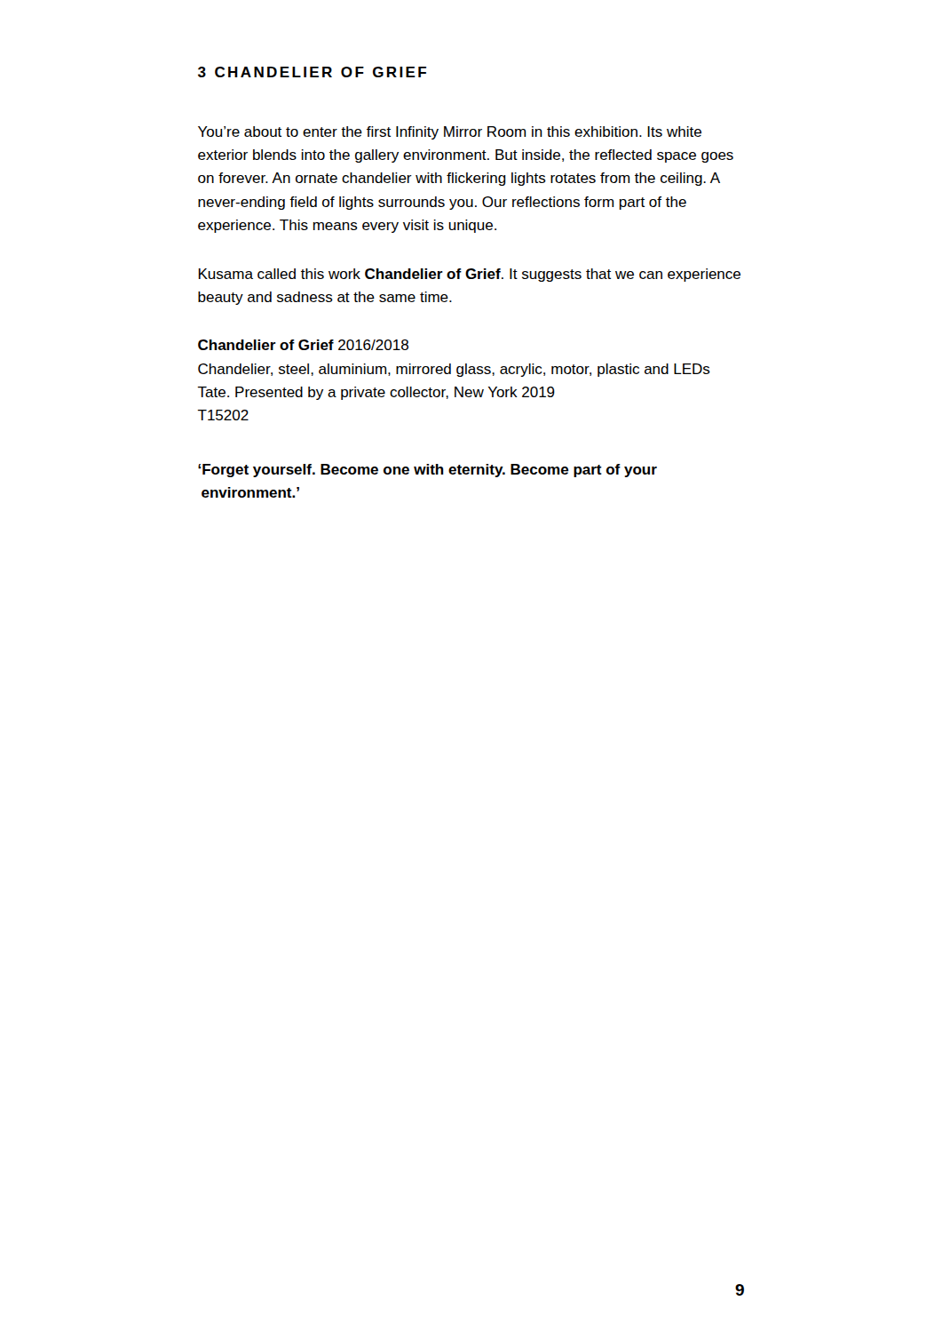3 Chandelier of Grief
You’re about to enter the first Infinity Mirror Room in this exhibition. Its white exterior blends into the gallery environment. But inside, the reflected space goes on forever. An ornate chandelier with flickering lights rotates from the ceiling. A never-ending field of lights surrounds you. Our reflections form part of the experience. This means every visit is unique.
Kusama called this work Chandelier of Grief. It suggests that we can experience beauty and sadness at the same time.
Chandelier of Grief 2016/2018
Chandelier, steel, aluminium, mirrored glass, acrylic, motor, plastic and LEDs
Tate. Presented by a private collector, New York 2019
T15202
‘Forget yourself. Become one with eternity. Become part of your environment.’
9